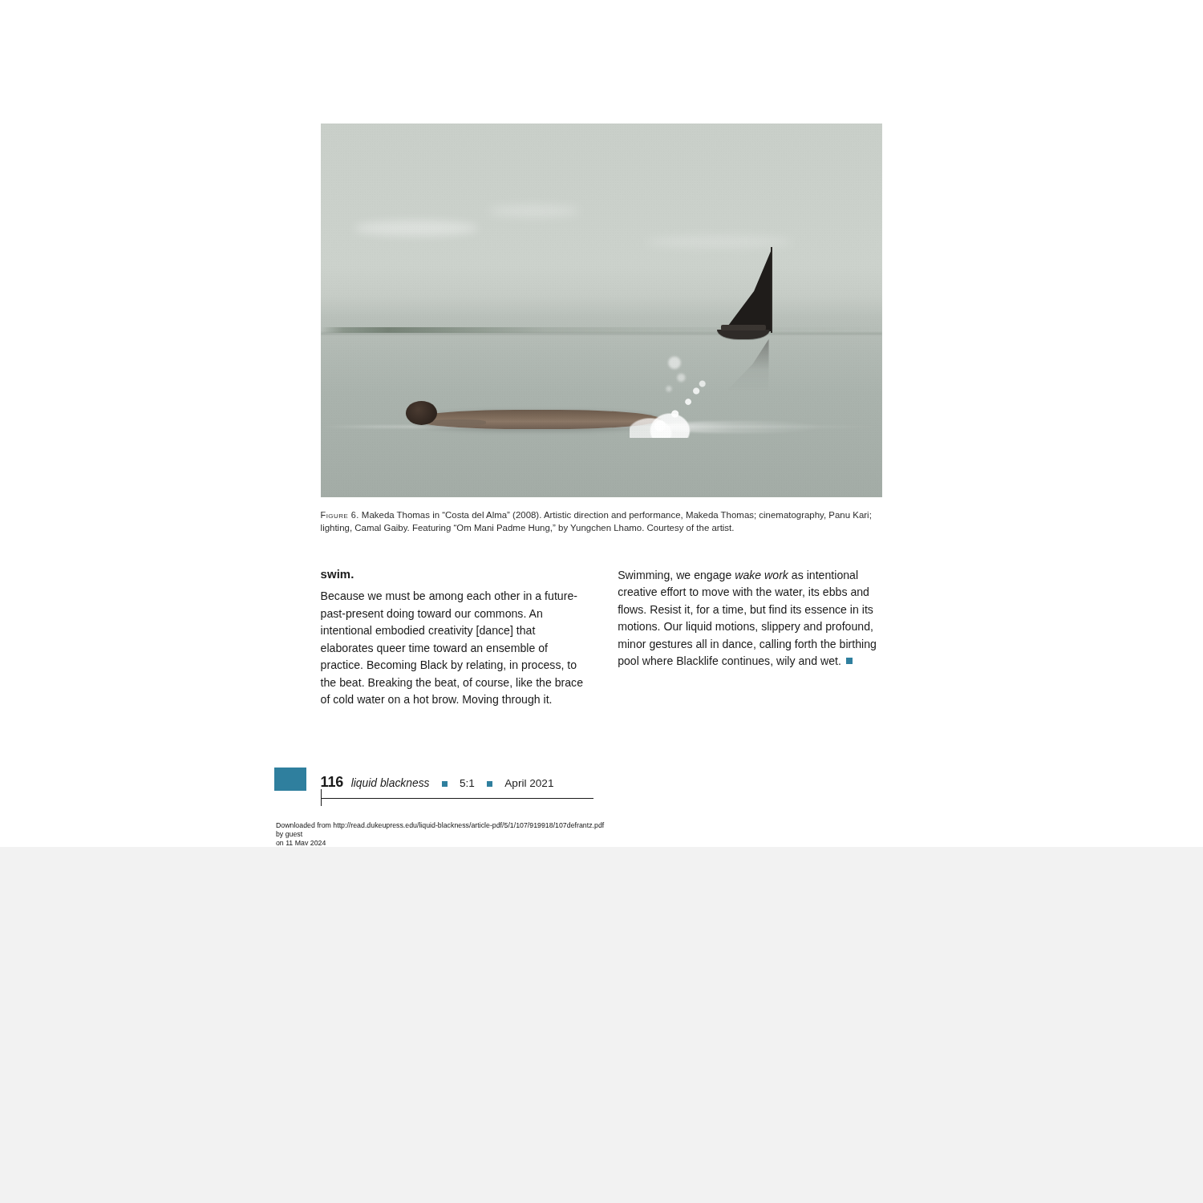Figure 6. Makeda Thomas in “Costa del Alma” (2008). Artistic direction and performance, Makeda Thomas; cinematography, Panu Kari; lighting, Camal Gaiby. Featuring “Om Mani Padme Hung,” by Yungchen Lhamo. Courtesy of the artist.
swim.
Because we must be among each other in a future-past-present doing toward our commons. An intentional embodied creativity [dance] that elaborates queer time toward an ensemble of practice. Becoming Black by relating, in process, to the beat. Breaking the beat, of course, like the brace of cold water on a hot brow. Moving through it.
Swimming, we engage wake work as intentional creative effort to move with the water, its ebbs and flows. Resist it, for a time, but find its essence in its motions. Our liquid motions, slippery and profound, minor gestures all in dance, calling forth the birthing pool where Blacklife continues, wily and wet.
116 liquid blackness 5:1 April 2021
Downloaded from http://read.dukeupress.edu/liquid-blackness/article-pdf/5/1/107/919918/107defrantz.pdf
by guest
on 11 May 2024